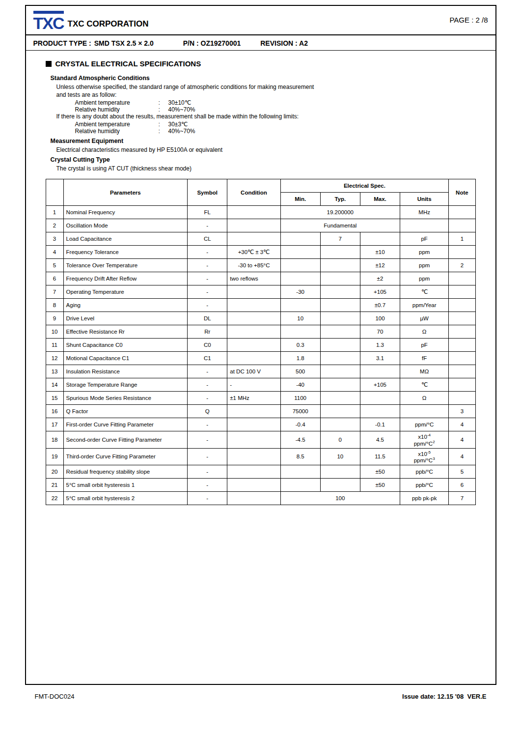TXC
TXC CORPORATION
PAGE : 2 /8
PRODUCT TYPE : SMD TSX 2.5 × 2.0 P/N : OZ19270001 REVISION : A2
CRYSTAL ELECTRICAL SPECIFICATIONS
Standard Atmospheric Conditions
Unless otherwise specified, the standard range of atmospheric conditions for making measurement
and tests are as follow:
Ambient temperature: 30±10℃
Relative humidity: 40%~70%
If there is any doubt about the results, measurement shall be made within the following limits:
Ambient temperature: 30±3℃
Relative humidity: 40%~70%
Measurement Equipment
Electrical characteristics measured by HP E5100A or equivalent
Crystal Cutting Type
The crystal is using AT CUT (thickness shear mode)
| | Parameters | Symbol | Condition | Electrical Spec. | Note |
| --- | --- | --- | --- | --- | --- |
| Min. | Typ. | Max. | Units |
| 1 | Nominal Frequency | FL | | 19.200000 | MHz | |
| 2 | Oscillation Mode | - | | Fundamental | | |
| 3 | Load Capacitance | CL | | | 7 | | pF | 1 |
| 4 | Frequency Tolerance | - | +30℃ ± 3℃ | | | ±10 | ppm | |
| 5 | Tolerance Over Temperature | - | -30 to +85°C | | | ±12 | ppm | 2 |
| 6 | Frequency Drift After Reflow | - | two reflows | | | ±2 | ppm | |
| 7 | Operating Temperature | - | | -30 | | +105 | ℃ | |
| 8 | Aging | - | | | | ±0.7 | ppm/Year | |
| 9 | Drive Level | DL | | 10 | | 100 | µW | |
| 10 | Effective Resistance Rr | Rr | | | | 70 | Ω | |
| 11 | Shunt Capacitance C0 | C0 | | 0.3 | | 1.3 | pF | |
| 12 | Motional Capacitance C1 | C1 | | 1.8 | | 3.1 | fF | |
| 13 | Insulation Resistance | - | at DC 100 V | 500 | | | MΩ | |
| 14 | Storage Temperature Range | - | - | -40 | | +105 | ℃ | |
| 15 | Spurious Mode Series Resistance | - | ±1 MHz | 1100 | | | Ω | |
| 16 | Q Factor | Q | | 75000 | | | | 3 |
| 17 | First-order Curve Fitting Parameter | - | | -0.4 | | -0.1 | ppm/°C | 4 |
| 18 | Second-order Curve Fitting Parameter | - | | -4.5 | 0 | 4.5 | x10 -4 ppm/°C 2 | 4 |
| 19 | Third-order Curve Fitting Parameter | - | | 8.5 | 10 | 11.5 | x10 -5 ppm/°C 3 | 4 |
| 20 | Residual frequency stability slope | - | | | | ±50 | ppb/°C | 5 |
| 21 | 5°C small orbit hysteresis 1 | - | | | | ±50 | ppb/°C | 6 |
| 22 | 5°C small orbit hysteresis 2 | - | | 100 | ppb pk-pk | 7 |
FMT-DOC024
Issue date: 12.15 '08 VER.E